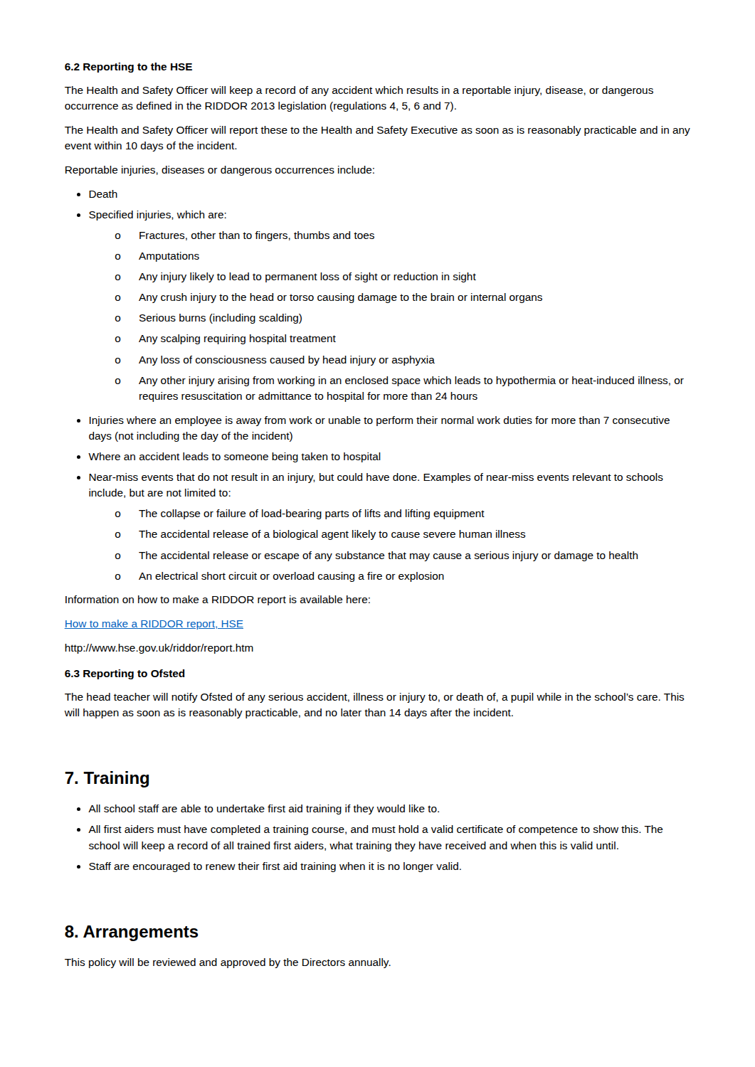6.2 Reporting to the HSE
The Health and Safety Officer will keep a record of any accident which results in a reportable injury, disease, or dangerous occurrence as defined in the RIDDOR 2013 legislation (regulations 4, 5, 6 and 7).
The Health and Safety Officer will report these to the Health and Safety Executive as soon as is reasonably practicable and in any event within 10 days of the incident.
Reportable injuries, diseases or dangerous occurrences include:
Death
Specified injuries, which are:
Fractures, other than to fingers, thumbs and toes
Amputations
Any injury likely to lead to permanent loss of sight or reduction in sight
Any crush injury to the head or torso causing damage to the brain or internal organs
Serious burns (including scalding)
Any scalping requiring hospital treatment
Any loss of consciousness caused by head injury or asphyxia
Any other injury arising from working in an enclosed space which leads to hypothermia or heat-induced illness, or requires resuscitation or admittance to hospital for more than 24 hours
Injuries where an employee is away from work or unable to perform their normal work duties for more than 7 consecutive days (not including the day of the incident)
Where an accident leads to someone being taken to hospital
Near-miss events that do not result in an injury, but could have done. Examples of near-miss events relevant to schools include, but are not limited to:
The collapse or failure of load-bearing parts of lifts and lifting equipment
The accidental release of a biological agent likely to cause severe human illness
The accidental release or escape of any substance that may cause a serious injury or damage to health
An electrical short circuit or overload causing a fire or explosion
Information on how to make a RIDDOR report is available here:
How to make a RIDDOR report, HSE
http://www.hse.gov.uk/riddor/report.htm
6.3 Reporting to Ofsted
The head teacher will notify Ofsted of any serious accident, illness or injury to, or death of, a pupil while in the school’s care. This will happen as soon as is reasonably practicable, and no later than 14 days after the incident.
7. Training
All school staff are able to undertake first aid training if they would like to.
All first aiders must have completed a training course, and must hold a valid certificate of competence to show this. The school will keep a record of all trained first aiders, what training they have received and when this is valid until.
Staff are encouraged to renew their first aid training when it is no longer valid.
8. Arrangements
This policy will be reviewed and approved by the Directors annually.